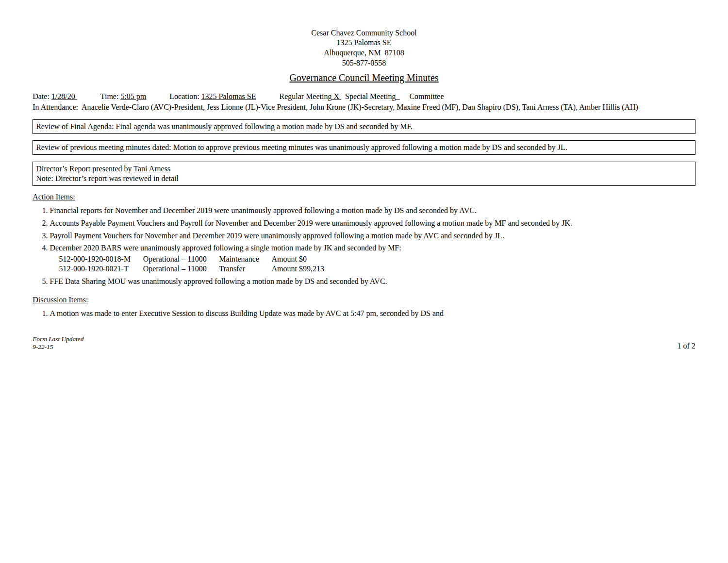Cesar Chavez Community School
1325 Palomas SE
Albuquerque, NM 87108
505-877-0558
Governance Council Meeting Minutes
Date: 1/28/20    Time: 5:05 pm   Location: 1325 Palomas SE   Regular Meeting X Special Meeting   Committee
In Attendance: Anacelie Verde-Claro (AVC)-President, Jess Lionne (JL)-Vice President, John Krone (JK)-Secretary, Maxine Freed (MF), Dan Shapiro (DS), Tani Arness (TA), Amber Hillis (AH)
Review of Final Agenda: Final agenda was unanimously approved following a motion made by DS and seconded by MF.
Review of previous meeting minutes dated: Motion to approve previous meeting minutes was unanimously approved following a motion made by DS and seconded by JL.
Director’s Report presented by Tani Arness
Note: Director’s report was reviewed in detail
Action Items:
Financial reports for November and December 2019 were unanimously approved following a motion made by DS and seconded by AVC.
Accounts Payable Payment Vouchers and Payroll for November and December 2019 were unanimously approved following a motion made by MF and seconded by JK.
Payroll Payment Vouchers for November and December 2019 were unanimously approved following a motion made by AVC and seconded by JL.
December 2020 BARS were unanimously approved following a single motion made by JK and seconded by MF:
| 512-000-1920-0018-M | Operational – 11000 | Maintenance | Amount $0 |
| 512-000-1920-0021-T | Operational – 11000 | Transfer | Amount $99,213 |
FFE Data Sharing MOU was unanimously approved following a motion made by DS and seconded by AVC.
Discussion Items:
A motion was made to enter Executive Session to discuss Building Update was made by AVC at 5:47 pm, seconded by DS and
Form Last Updated
9-22-15
1 of 2